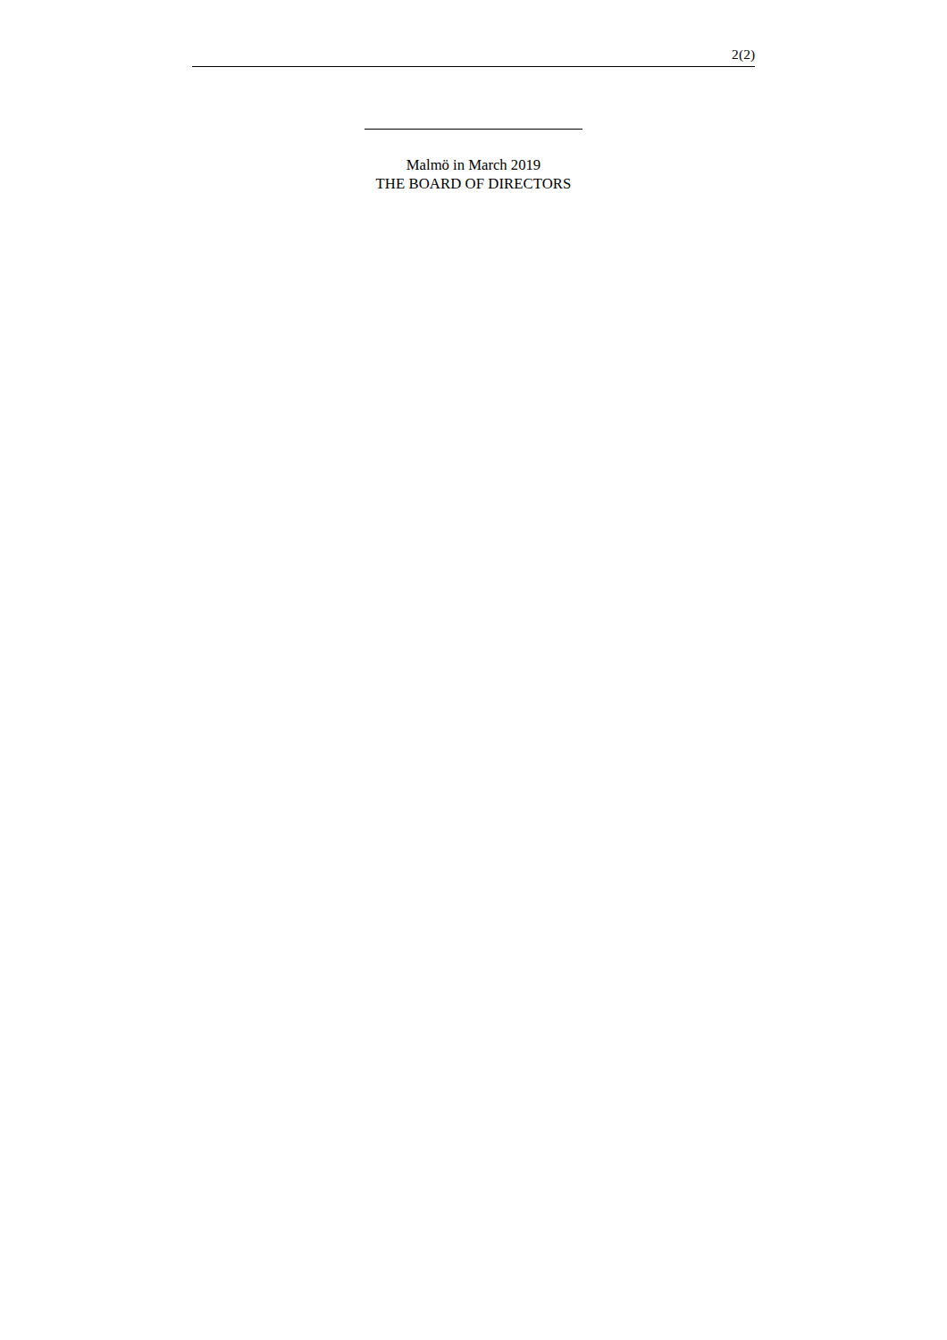2(2)
Malmö in March 2019
THE BOARD OF DIRECTORS